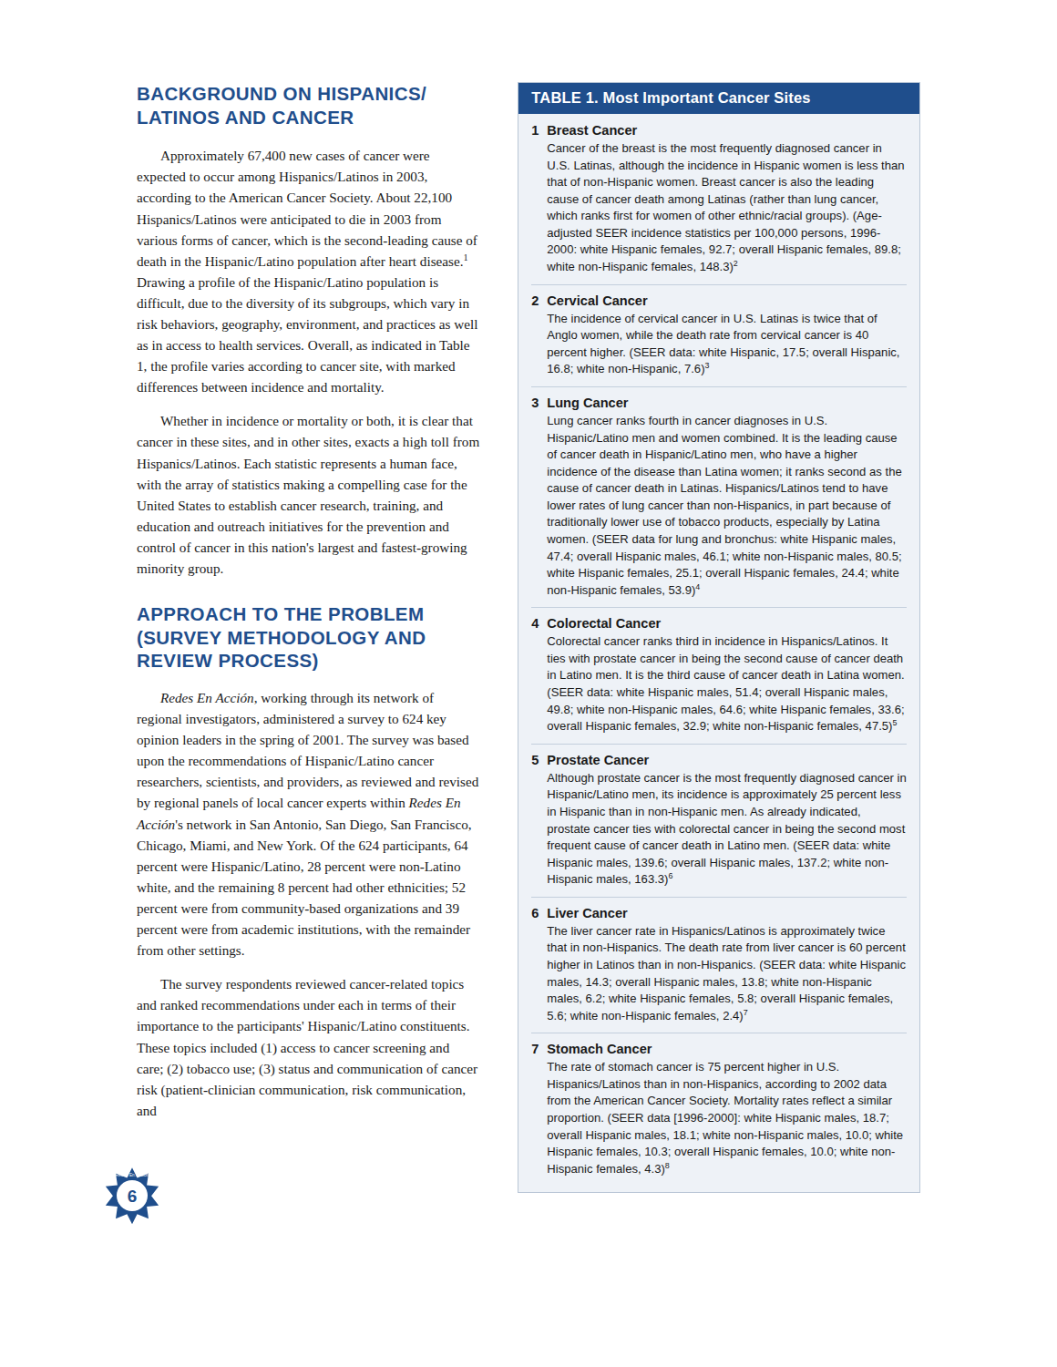Background on Hispanics/
Latinos and Cancer
Approximately 67,400 new cases of cancer were expected to occur among Hispanics/Latinos in 2003, according to the American Cancer Society. About 22,100 Hispanics/Latinos were anticipated to die in 2003 from various forms of cancer, which is the second-leading cause of death in the Hispanic/Latino population after heart disease.1 Drawing a profile of the Hispanic/Latino population is difficult, due to the diversity of its subgroups, which vary in risk behaviors, geography, environment, and practices as well as in access to health services. Overall, as indicated in Table 1, the profile varies according to cancer site, with marked differences between incidence and mortality.
Whether in incidence or mortality or both, it is clear that cancer in these sites, and in other sites, exacts a high toll from Hispanics/Latinos. Each statistic represents a human face, with the array of statistics making a compelling case for the United States to establish cancer research, training, and education and outreach initiatives for the prevention and control of cancer in this nation's largest and fastest-growing minority group.
Approach to the Problem
(Survey Methodology and
Review Process)
Redes En Acción, working through its network of regional investigators, administered a survey to 624 key opinion leaders in the spring of 2001. The survey was based upon the recommendations of Hispanic/Latino cancer researchers, scientists, and providers, as reviewed and revised by regional panels of local cancer experts within Redes En Acción's network in San Antonio, San Diego, San Francisco, Chicago, Miami, and New York. Of the 624 participants, 64 percent were Hispanic/Latino, 28 percent were non-Latino white, and the remaining 8 percent had other ethnicities; 52 percent were from community-based organizations and 39 percent were from academic institutions, with the remainder from other settings.
The survey respondents reviewed cancer-related topics and ranked recommendations under each in terms of their importance to the participants' Hispanic/Latino constituents. These topics included (1) access to cancer screening and care; (2) tobacco use; (3) status and communication of cancer risk (patient-clinician communication, risk communication, and
TABLE 1. Most Important Cancer Sites
1 Breast Cancer
Cancer of the breast is the most frequently diagnosed cancer in U.S. Latinas, although the incidence in Hispanic women is less than that of non-Hispanic women. Breast cancer is also the leading cause of cancer death among Latinas (rather than lung cancer, which ranks first for women of other ethnic/racial groups). (Age-adjusted SEER incidence statistics per 100,000 persons, 1996-2000: white Hispanic females, 92.7; overall Hispanic females, 89.8; white non-Hispanic females, 148.3)2
2 Cervical Cancer
The incidence of cervical cancer in U.S. Latinas is twice that of Anglo women, while the death rate from cervical cancer is 40 percent higher. (SEER data: white Hispanic, 17.5; overall Hispanic, 16.8; white non-Hispanic, 7.6)3
3 Lung Cancer
Lung cancer ranks fourth in cancer diagnoses in U.S. Hispanic/Latino men and women combined. It is the leading cause of cancer death in Hispanic/Latino men, who have a higher incidence of the disease than Latina women; it ranks second as the cause of cancer death in Latinas. Hispanics/Latinos tend to have lower rates of lung cancer than non-Hispanics, in part because of traditionally lower use of tobacco products, especially by Latina women. (SEER data for lung and bronchus: white Hispanic males, 47.4; overall Hispanic males, 46.1; white non-Hispanic males, 80.5; white Hispanic females, 25.1; overall Hispanic females, 24.4; white non-Hispanic females, 53.9)4
4 Colorectal Cancer
Colorectal cancer ranks third in incidence in Hispanics/Latinos. It ties with prostate cancer in being the second cause of cancer death in Latino men. It is the third cause of cancer death in Latina women. (SEER data: white Hispanic males, 51.4; overall Hispanic males, 49.8; white non-Hispanic males, 64.6; white Hispanic females, 33.6; overall Hispanic females, 32.9; white non-Hispanic females, 47.5)5
5 Prostate Cancer
Although prostate cancer is the most frequently diagnosed cancer in Hispanic/Latino men, its incidence is approximately 25 percent less in Hispanic than in non-Hispanic men. As already indicated, prostate cancer ties with colorectal cancer in being the second most frequent cause of cancer death in Latino men. (SEER data: white Hispanic males, 139.6; overall Hispanic males, 137.2; white non-Hispanic males, 163.3)6
6 Liver Cancer
The liver cancer rate in Hispanics/Latinos is approximately twice that in non-Hispanics. The death rate from liver cancer is 60 percent higher in Latinos than in non-Hispanics. (SEER data: white Hispanic males, 14.3; overall Hispanic males, 13.8; white non-Hispanic males, 6.2; white Hispanic females, 5.8; overall Hispanic females, 5.6; white non-Hispanic females, 2.4)7
7 Stomach Cancer
The rate of stomach cancer is 75 percent higher in U.S. Hispanics/Latinos than in non-Hispanics, according to 2002 data from the American Cancer Society. Mortality rates reflect a similar proportion. (SEER data [1996-2000]: white Hispanic males, 18.7; overall Hispanic males, 18.1; white non-Hispanic males, 10.0; white Hispanic females, 10.3; overall Hispanic females, 10.0; white non-Hispanic females, 4.3)8
Redes En Acción
6